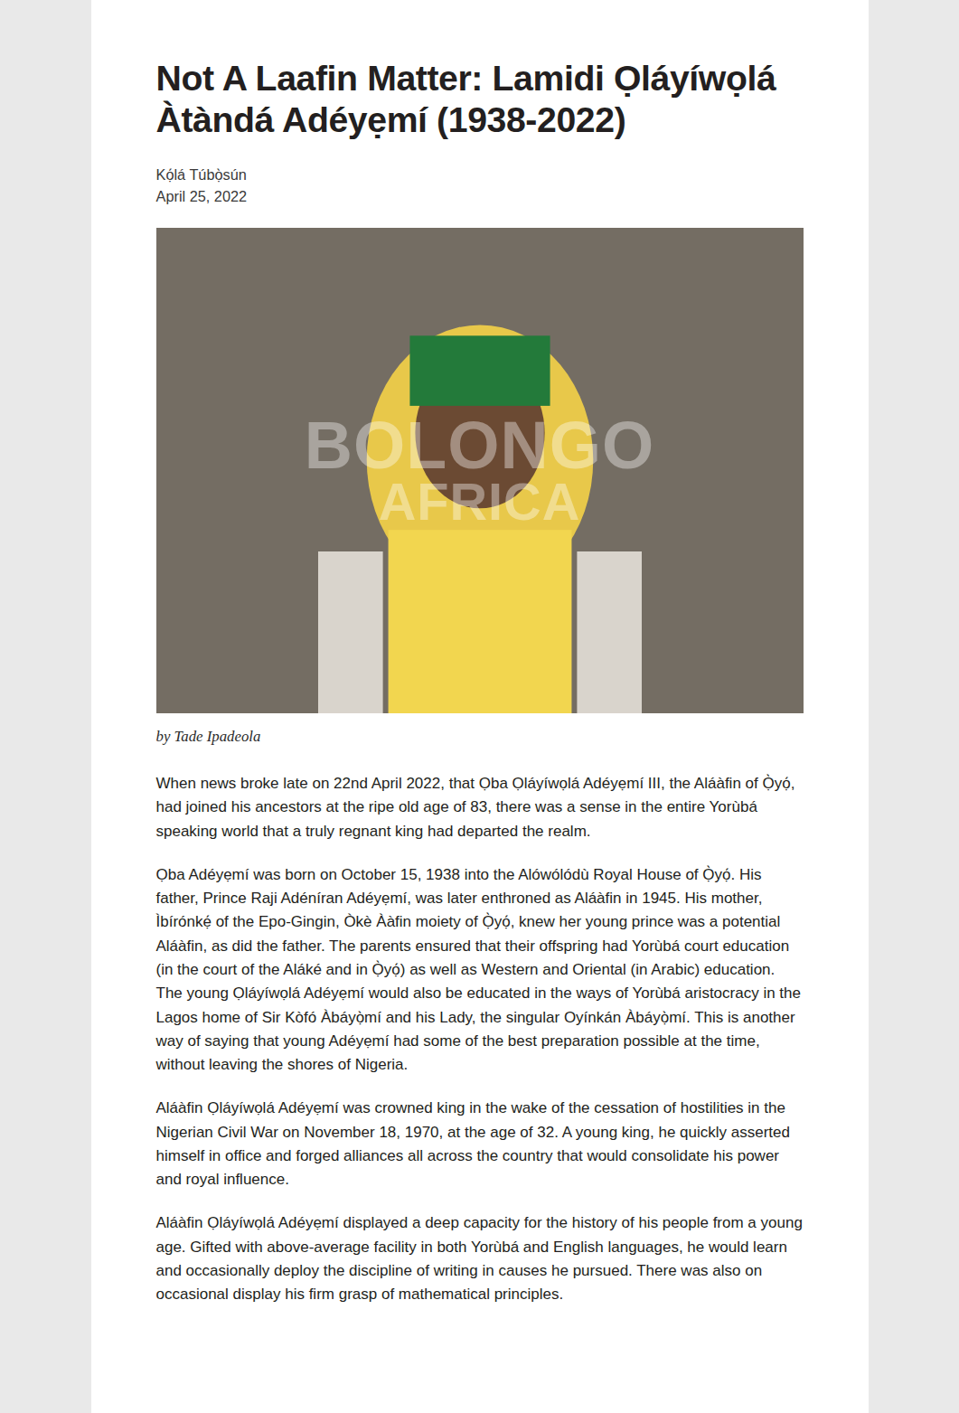Not A Laafin Matter: Lamidi Ọláyíwọlá Àtàndá Adéyẹmí (1938-2022)
Kọ́lá Túbọ̀sún April 25, 2022
Bolongo Africa
by Tade Ipadeola
When news broke late on 22nd April 2022, that Ọba Ọláyíwọlá Adéyẹmí III, the Aláàfin of Ọ̀yọ́, had joined his ancestors at the ripe old age of 83, there was a sense in the entire Yorùbá speaking world that a truly regnant king had departed the realm.
Ọba Adéyẹmí was born on October 15, 1938 into the Alówólódù Royal House of Ọ̀yọ́. His father, Prince Raji Adéníran Adéyẹmí, was later enthroned as Aláàfin in 1945. His mother, Ìbírónkẹ́ of the Epo-Gingin, Òkè Ààfin moiety of Ọ̀yọ́, knew her young prince was a potential Aláàfin, as did the father. The parents ensured that their offspring had Yorùbá court education (in the court of the Aláké and in Ọ̀yọ́) as well as Western and Oriental (in Arabic) education. The young Ọláyíwọlá Adéyẹmí would also be educated in the ways of Yorùbá aristocracy in the Lagos home of Sir Kòfó Àbáyọ̀mí and his Lady, the singular Oyínkán Àbáyọ̀mí. This is another way of saying that young Adéyẹmí had some of the best preparation possible at the time, without leaving the shores of Nigeria.
Aláàfin Ọláyíwọlá Adéyẹmí was crowned king in the wake of the cessation of hostilities in the Nigerian Civil War on November 18, 1970, at the age of 32. A young king, he quickly asserted himself in office and forged alliances all across the country that would consolidate his power and royal influence.
Aláàfin Ọláyíwọlá Adéyẹmí displayed a deep capacity for the history of his people from a young age. Gifted with above-average facility in both Yorùbá and English languages, he would learn and occasionally deploy the discipline of writing in causes he pursued. There was also on occasional display his firm grasp of mathematical principles.